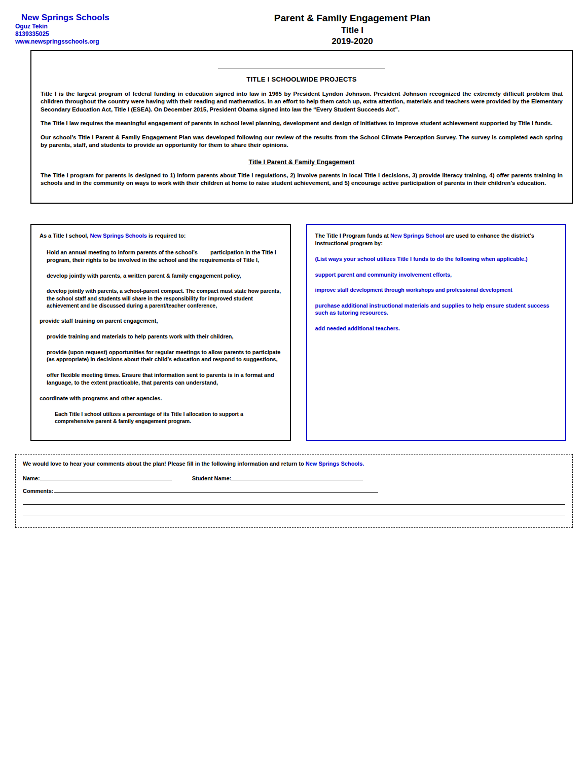New Springs Schools
Oguz Tekin
8139335025
www.newspringsschools.org
Parent & Family Engagement Plan
Title I
2019-2020
TITLE I SCHOOLWIDE PROJECTS
Title I is the largest program of federal funding in education signed into law in 1965 by President Lyndon Johnson. President Johnson recognized the extremely difficult problem that children throughout the country were having with their reading and mathematics. In an effort to help them catch up, extra attention, materials and teachers were provided by the Elementary Secondary Education Act, Title I (ESEA). On December 2015, President Obama signed into law the “Every Student Succeeds Act”.
The Title I law requires the meaningful engagement of parents in school level planning, development and design of initiatives to improve student achievement supported by Title I funds.
Our school’s Title I Parent & Family Engagement Plan was developed following our review of the results from the School Climate Perception Survey. The survey is completed each spring by parents, staff, and students to provide an opportunity for them to share their opinions.
Title I Parent & Family Engagement
The Title I program for parents is designed to 1) Inform parents about Title I regulations, 2) involve parents in local Title I decisions, 3) provide literacy training, 4) offer parents training in schools and in the community on ways to work with their children at home to raise student achievement, and 5) encourage active participation of parents in their children’s education.
As a Title I school, New Springs Schools is required to:
Hold an annual meeting to inform parents of the school’s participation in the Title I program, their rights to be involved in the school and the requirements of Title I,
develop jointly with parents, a written parent & family engagement policy,
develop jointly with parents, a school-parent compact. The compact must state how parents, the school staff and students will share in the responsibility for improved student achievement and be discussed during a parent/teacher conference,
provide staff training on parent engagement,
provide training and materials to help parents work with their children,
provide (upon request) opportunities for regular meetings to allow parents to participate (as appropriate) in decisions about their child’s education and respond to suggestions,
offer flexible meeting times. Ensure that information sent to parents is in a format and language, to the extent practicable, that parents can understand,
coordinate with programs and other agencies.
Each Title I school utilizes a percentage of its Title I allocation to support a comprehensive parent & family engagement program.
The Title I Program funds at New Springs School are used to enhance the district’s instructional program by:
(List ways your school utilizes Title I funds to do the following when applicable.)
support parent and community involvement efforts,
improve staff development through workshops and professional development
purchase additional instructional materials and supplies to help ensure student success such as tutoring resources.
add needed additional teachers.
We would love to hear your comments about the plan! Please fill in the following information and return to New Springs Schools.
Name: Student Name:
Comments: